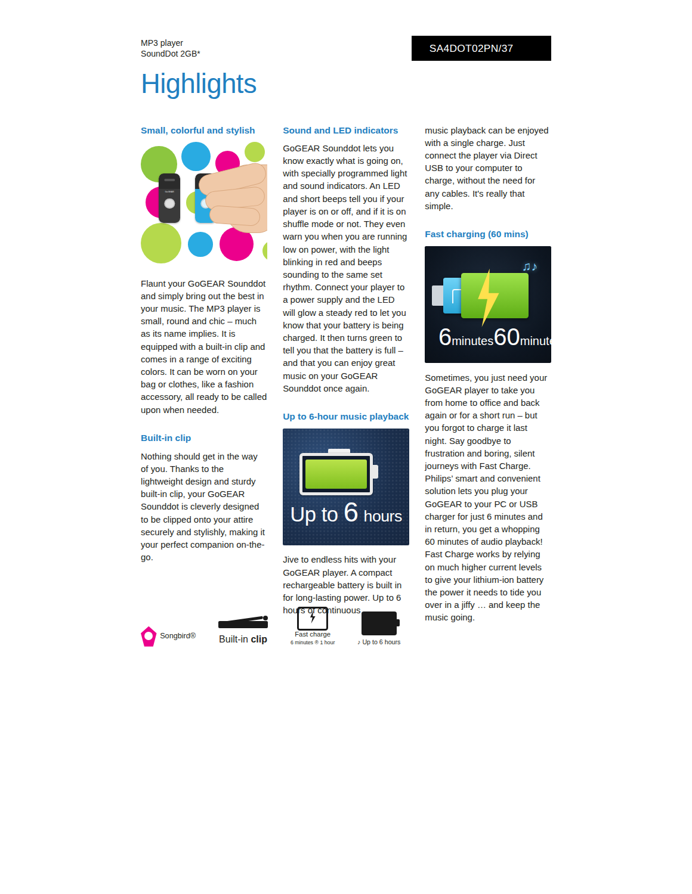MP3 player SoundDot 2GB*
SA4DOT02PN/37
Highlights
Small, colorful and stylish
GoGEAR
GoGEAR
GoGEAR
Flaunt your GoGEAR Sounddot and simply bring out the best in your music. The MP3 player is small, round and chic – much as its name implies. It is equipped with a built-in clip and comes in a range of exciting colors. It can be worn on your bag or clothes, like a fashion accessory, all ready to be called upon when needed.
Built-in clip
Nothing should get in the way of you. Thanks to the lightweight design and sturdy built-in clip, your GoGEAR Sounddot is cleverly designed to be clipped onto your attire securely and stylishly, making it your perfect companion on-the-go.
Sound and LED indicators
GoGEAR Sounddot lets you know exactly what is going on, with specially programmed light and sound indicators. An LED and short beeps tell you if your player is on or off, and if it is on shuffle mode or not. They even warn you when you are running low on power, with the light blinking in red and beeps sounding to the same set rhythm. Connect your player to a power supply and the LED will glow a steady red to let you know that your battery is being charged. It then turns green to tell you that the battery is full – and that you can enjoy great music on your GoGEAR Sounddot once again.
Up to 6-hour music playback
Up to 6 hours
Jive to endless hits with your GoGEAR player. A compact rechargeable battery is built in for long-lasting power. Up to 6 hours of continuous
music playback can be enjoyed with a single charge. Just connect the player via Direct USB to your computer to charge, without the need for any cables. It's really that simple.
Fast charging (60 mins)
♫♪
6 minutes
60 minutes
Sometimes, you just need your GoGEAR player to take you from home to office and back again or for a short run – but you forgot to charge it last night. Say goodbye to frustration and boring, silent journeys with Fast Charge. Philips’ smart and convenient solution lets you plug your GoGEAR to your PC or USB charger for just 6 minutes and in return, you get a whopping 60 minutes of audio playback! Fast Charge works by relying on much higher current levels to give your lithium-ion battery the power it needs to tide you over in a jiffy … and keep the music going.
Songbird®
Built-in clip
Fast charge
6 minutes ® 1 hour
♪ Up to 6 hours